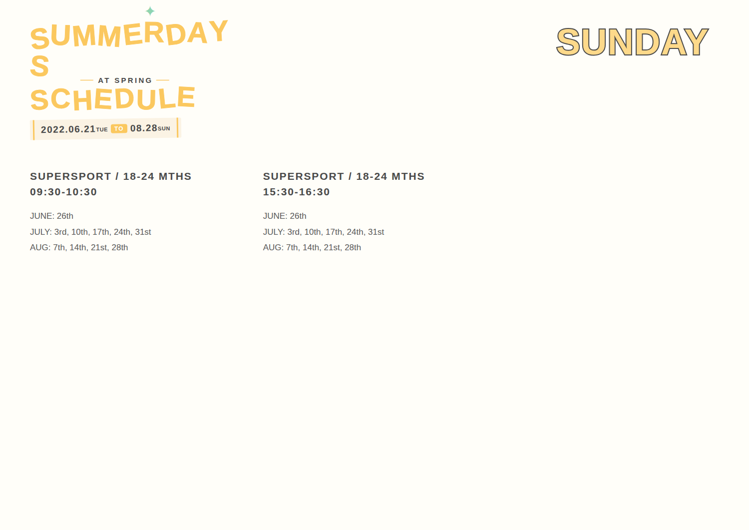✦
SUMMERDAYS
AT SPRING
SCHEDULE
2022.06.21TUE TO08.28SUN
Sunday
Supersport / 18-24 mths
09:30-10:30
June: 26th
July: 3rd, 10th, 17th, 24th, 31st
Aug: 7th, 14th, 21st, 28th
Supersport / 18-24 mths
15:30-16:30
June: 26th
July: 3rd, 10th, 17th, 24th, 31st
Aug: 7th, 14th, 21st, 28th